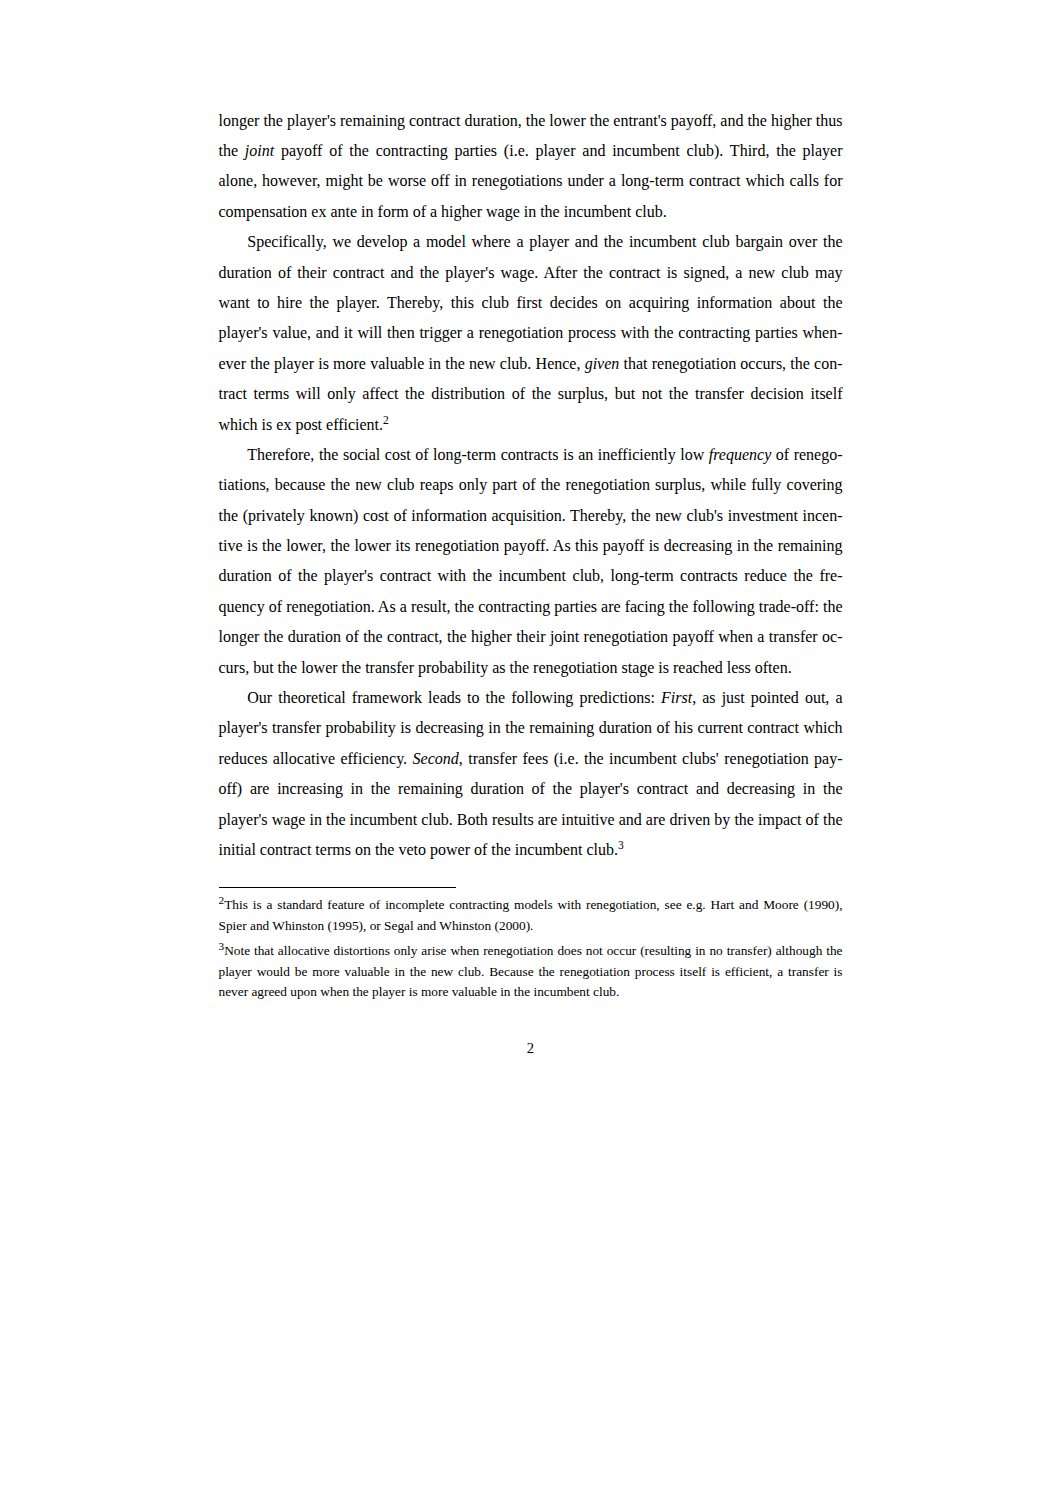longer the player's remaining contract duration, the lower the entrant's payoff, and the higher thus the joint payoff of the contracting parties (i.e. player and incumbent club). Third, the player alone, however, might be worse off in renegotiations under a long-term contract which calls for compensation ex ante in form of a higher wage in the incumbent club.
Specifically, we develop a model where a player and the incumbent club bargain over the duration of their contract and the player's wage. After the contract is signed, a new club may want to hire the player. Thereby, this club first decides on acquiring information about the player's value, and it will then trigger a renegotiation process with the contracting parties whenever the player is more valuable in the new club. Hence, given that renegotiation occurs, the contract terms will only affect the distribution of the surplus, but not the transfer decision itself which is ex post efficient.2
Therefore, the social cost of long-term contracts is an inefficiently low frequency of renegotiations, because the new club reaps only part of the renegotiation surplus, while fully covering the (privately known) cost of information acquisition. Thereby, the new club's investment incentive is the lower, the lower its renegotiation payoff. As this payoff is decreasing in the remaining duration of the player's contract with the incumbent club, long-term contracts reduce the frequency of renegotiation. As a result, the contracting parties are facing the following trade-off: the longer the duration of the contract, the higher their joint renegotiation payoff when a transfer occurs, but the lower the transfer probability as the renegotiation stage is reached less often.
Our theoretical framework leads to the following predictions: First, as just pointed out, a player's transfer probability is decreasing in the remaining duration of his current contract which reduces allocative efficiency. Second, transfer fees (i.e. the incumbent clubs' renegotiation payoff) are increasing in the remaining duration of the player's contract and decreasing in the player's wage in the incumbent club. Both results are intuitive and are driven by the impact of the initial contract terms on the veto power of the incumbent club.3
2 This is a standard feature of incomplete contracting models with renegotiation, see e.g. Hart and Moore (1990), Spier and Whinston (1995), or Segal and Whinston (2000).
3 Note that allocative distortions only arise when renegotiation does not occur (resulting in no transfer) although the player would be more valuable in the new club. Because the renegotiation process itself is efficient, a transfer is never agreed upon when the player is more valuable in the incumbent club.
2